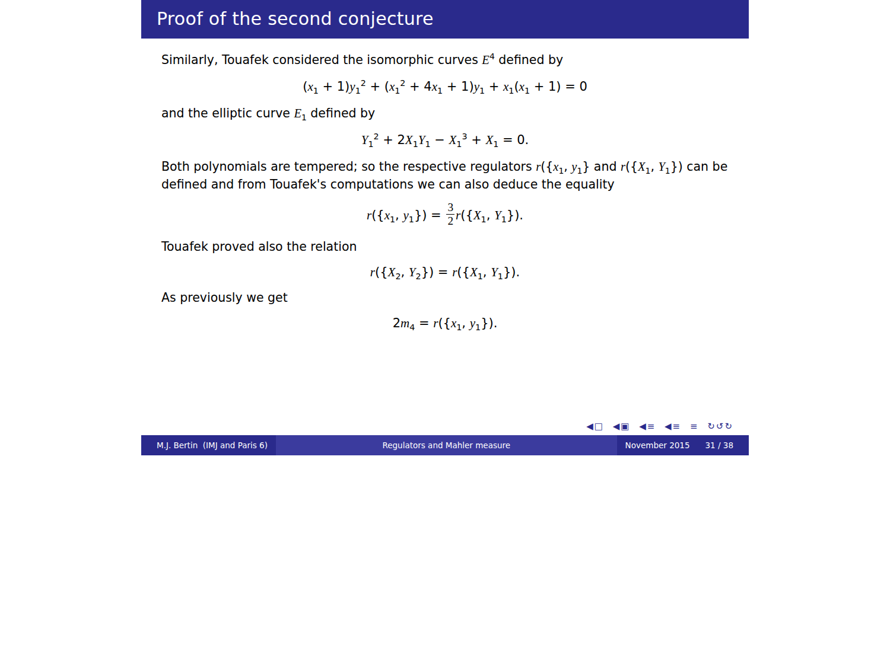Proof of the second conjecture
Similarly, Touafek considered the isomorphic curves E4 defined by
(x1 + 1)y12 + (x12 + 4x1 + 1)y1 + x1(x1 + 1) = 0
and the elliptic curve E1 defined by
Y12 + 2X1Y1 − X13 + X1 = 0.
Both polynomials are tempered; so the respective regulators r({x1, y1} and r({X1, Y1}) can be defined and from Touafek's computations we can also deduce the equality
r({x1, y1}) = 32 r({X1, Y1}).
Touafek proved also the relation
r({X2, Y2}) = r({X1, Y1}).
As previously we get
2m4 = r({x1, y1}).
◀□ ◀▣ ◀≡ ◀≡ ≡ ↻↺↻
M.J. Bertin (IMJ and Paris 6)
Regulators and Mahler measure
November 201531 / 38